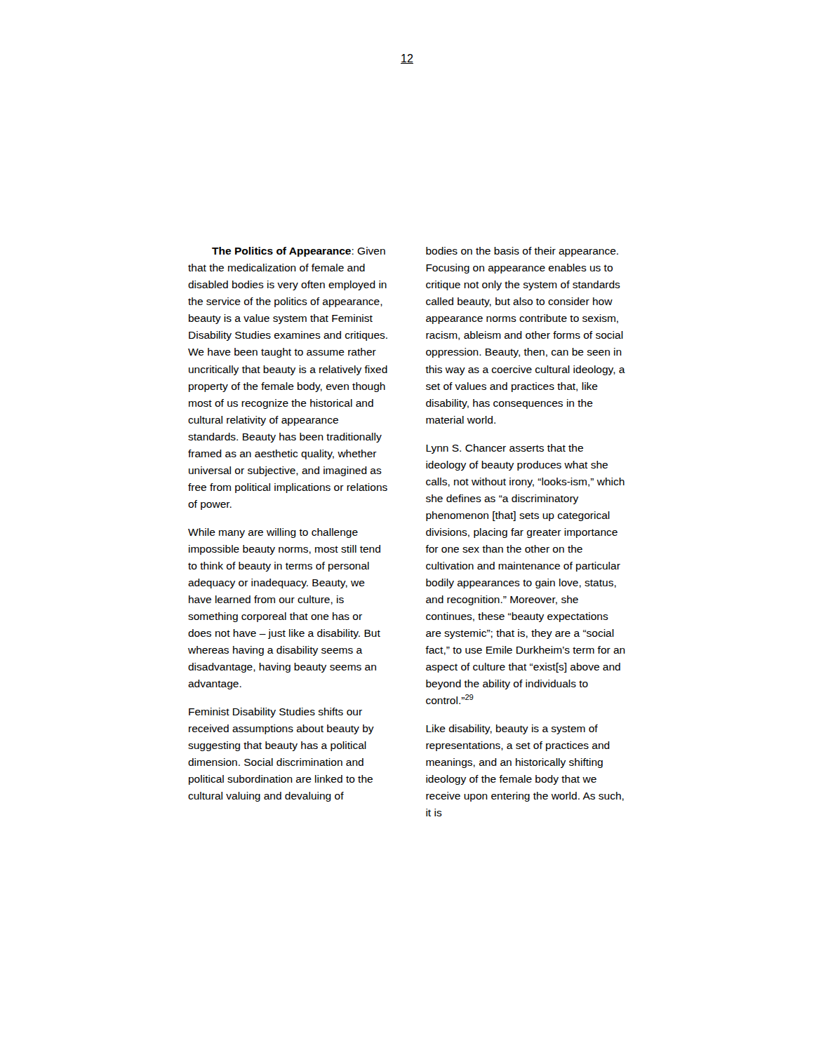12
The Politics of Appearance: Given that the medicalization of female and disabled bodies is very often employed in the service of the politics of appearance, beauty is a value system that Feminist Disability Studies examines and critiques. We have been taught to assume rather uncritically that beauty is a relatively fixed property of the female body, even though most of us recognize the historical and cultural relativity of appearance standards. Beauty has been traditionally framed as an aesthetic quality, whether universal or subjective, and imagined as free from political implications or relations of power.
While many are willing to challenge impossible beauty norms, most still tend to think of beauty in terms of personal adequacy or inadequacy. Beauty, we have learned from our culture, is something corporeal that one has or does not have – just like a disability. But whereas having a disability seems a disadvantage, having beauty seems an advantage.
Feminist Disability Studies shifts our received assumptions about beauty by suggesting that beauty has a political dimension. Social discrimination and political subordination are linked to the cultural valuing and devaluing of
bodies on the basis of their appearance. Focusing on appearance enables us to critique not only the system of standards called beauty, but also to consider how appearance norms contribute to sexism, racism, ableism and other forms of social oppression. Beauty, then, can be seen in this way as a coercive cultural ideology, a set of values and practices that, like disability, has consequences in the material world.
Lynn S. Chancer asserts that the ideology of beauty produces what she calls, not without irony, “looks-ism,” which she defines as “a discriminatory phenomenon [that] sets up categorical divisions, placing far greater importance for one sex than the other on the cultivation and maintenance of particular bodily appearances to gain love, status, and recognition.” Moreover, she continues, these “beauty expectations are systemic”; that is, they are a “social fact,” to use Emile Durkheim’s term for an aspect of culture that “exist[s] above and beyond the ability of individuals to control.”29
Like disability, beauty is a system of representations, a set of practices and meanings, and an historically shifting ideology of the female body that we receive upon entering the world. As such, it is